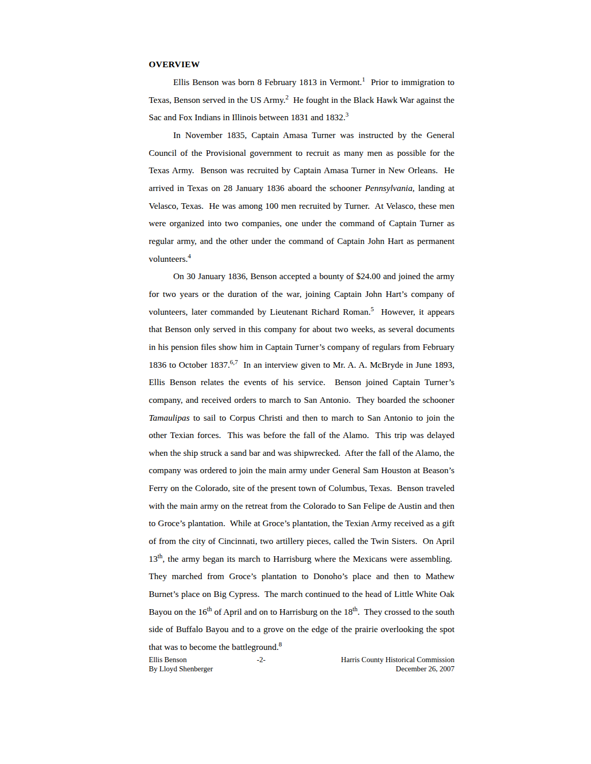OVERVIEW
Ellis Benson was born 8 February 1813 in Vermont.1 Prior to immigration to Texas, Benson served in the US Army.2 He fought in the Black Hawk War against the Sac and Fox Indians in Illinois between 1831 and 1832.3
In November 1835, Captain Amasa Turner was instructed by the General Council of the Provisional government to recruit as many men as possible for the Texas Army. Benson was recruited by Captain Amasa Turner in New Orleans. He arrived in Texas on 28 January 1836 aboard the schooner Pennsylvania, landing at Velasco, Texas. He was among 100 men recruited by Turner. At Velasco, these men were organized into two companies, one under the command of Captain Turner as regular army, and the other under the command of Captain John Hart as permanent volunteers.4
On 30 January 1836, Benson accepted a bounty of $24.00 and joined the army for two years or the duration of the war, joining Captain John Hart’s company of volunteers, later commanded by Lieutenant Richard Roman.5 However, it appears that Benson only served in this company for about two weeks, as several documents in his pension files show him in Captain Turner’s company of regulars from February 1836 to October 1837.6,7 In an interview given to Mr. A. A. McBryde in June 1893, Ellis Benson relates the events of his service. Benson joined Captain Turner’s company, and received orders to march to San Antonio. They boarded the schooner Tamaulipas to sail to Corpus Christi and then to march to San Antonio to join the other Texian forces. This was before the fall of the Alamo. This trip was delayed when the ship struck a sand bar and was shipwrecked. After the fall of the Alamo, the company was ordered to join the main army under General Sam Houston at Beason’s Ferry on the Colorado, site of the present town of Columbus, Texas. Benson traveled with the main army on the retreat from the Colorado to San Felipe de Austin and then to Groce’s plantation. While at Groce’s plantation, the Texian Army received as a gift of from the city of Cincinnati, two artillery pieces, called the Twin Sisters. On April 13th, the army began its march to Harrisburg where the Mexicans were assembling. They marched from Groce’s plantation to Donoho’s place and then to Mathew Burnet’s place on Big Cypress. The march continued to the head of Little White Oak Bayou on the 16th of April and on to Harrisburg on the 18th. They crossed to the south side of Buffalo Bayou and to a grove on the edge of the prairie overlooking the spot that was to become the battleground.8
| Ellis Benson | -2- | Harris County Historical Commission |
| By Lloyd Shenberger | | December 26, 2007 |